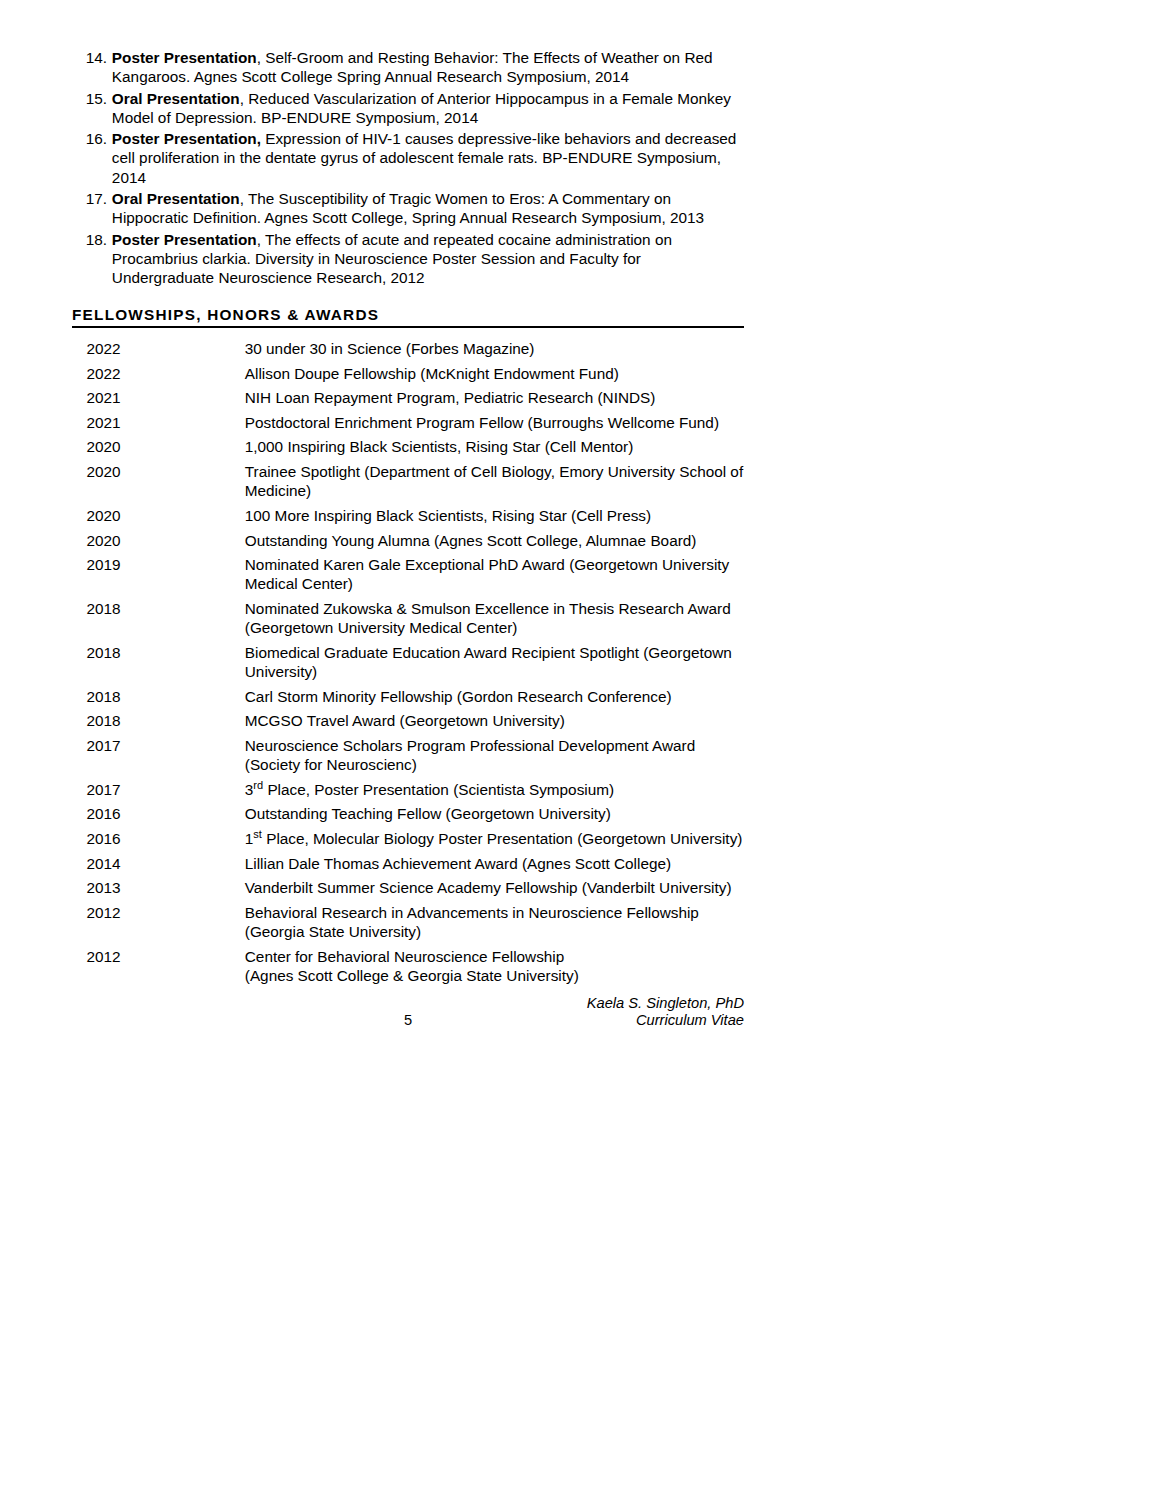Poster Presentation, Self-Groom and Resting Behavior: The Effects of Weather on Red Kangaroos. Agnes Scott College Spring Annual Research Symposium, 2014
Oral Presentation, Reduced Vascularization of Anterior Hippocampus in a Female Monkey Model of Depression. BP-ENDURE Symposium, 2014
Poster Presentation, Expression of HIV-1 causes depressive-like behaviors and decreased cell proliferation in the dentate gyrus of adolescent female rats. BP-ENDURE Symposium, 2014
Oral Presentation, The Susceptibility of Tragic Women to Eros: A Commentary on Hippocratic Definition. Agnes Scott College, Spring Annual Research Symposium, 2013
Poster Presentation, The effects of acute and repeated cocaine administration on Procambrius clarkia. Diversity in Neuroscience Poster Session and Faculty for Undergraduate Neuroscience Research, 2012
FELLOWSHIPS, HONORS & AWARDS
| 2022 | 30 under 30 in Science (Forbes Magazine) |
| 2022 | Allison Doupe Fellowship (McKnight Endowment Fund) |
| 2021 | NIH Loan Repayment Program, Pediatric Research (NINDS) |
| 2021 | Postdoctoral Enrichment Program Fellow (Burroughs Wellcome Fund) |
| 2020 | 1,000 Inspiring Black Scientists, Rising Star (Cell Mentor) |
| 2020 | Trainee Spotlight (Department of Cell Biology, Emory University School of Medicine) |
| 2020 | 100 More Inspiring Black Scientists, Rising Star (Cell Press) |
| 2020 | Outstanding Young Alumna (Agnes Scott College, Alumnae Board) |
| 2019 | Nominated Karen Gale Exceptional PhD Award (Georgetown University Medical Center) |
| 2018 | Nominated Zukowska & Smulson Excellence in Thesis Research Award (Georgetown University Medical Center) |
| 2018 | Biomedical Graduate Education Award Recipient Spotlight (Georgetown University) |
| 2018 | Carl Storm Minority Fellowship (Gordon Research Conference) |
| 2018 | MCGSO Travel Award (Georgetown University) |
| 2017 | Neuroscience Scholars Program Professional Development Award (Society for Neuroscienc) |
| 2017 | 3 rd Place, Poster Presentation (Scientista Symposium) |
| 2016 | Outstanding Teaching Fellow (Georgetown University) |
| 2016 | 1 st Place, Molecular Biology Poster Presentation (Georgetown University) |
| 2014 | Lillian Dale Thomas Achievement Award (Agnes Scott College) |
| 2013 | Vanderbilt Summer Science Academy Fellowship (Vanderbilt University) |
| 2012 | Behavioral Research in Advancements in Neuroscience Fellowship (Georgia State University) |
| 2012 | Center for Behavioral Neuroscience Fellowship (Agnes Scott College & Georgia State University) |
5
Kaela S. Singleton, PhD
Curriculum Vitae